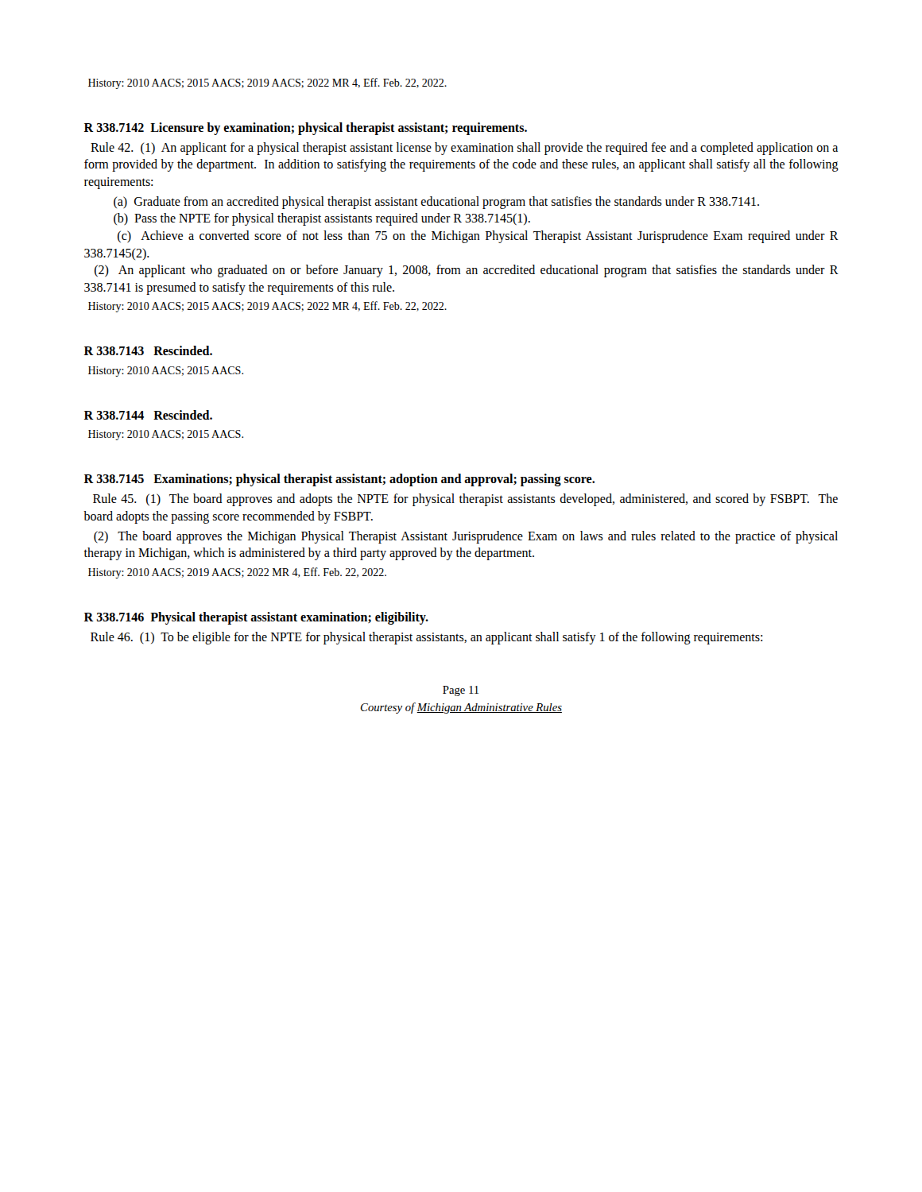History: 2010 AACS; 2015 AACS; 2019 AACS; 2022 MR 4, Eff. Feb. 22, 2022.
R 338.7142 Licensure by examination; physical therapist assistant; requirements.
Rule 42. (1) An applicant for a physical therapist assistant license by examination shall provide the required fee and a completed application on a form provided by the department. In addition to satisfying the requirements of the code and these rules, an applicant shall satisfy all the following requirements:
(a) Graduate from an accredited physical therapist assistant educational program that satisfies the standards under R 338.7141.
(b) Pass the NPTE for physical therapist assistants required under R 338.7145(1).
(c) Achieve a converted score of not less than 75 on the Michigan Physical Therapist Assistant Jurisprudence Exam required under R 338.7145(2).
(2) An applicant who graduated on or before January 1, 2008, from an accredited educational program that satisfies the standards under R 338.7141 is presumed to satisfy the requirements of this rule.
History: 2010 AACS; 2015 AACS; 2019 AACS; 2022 MR 4, Eff. Feb. 22, 2022.
R 338.7143 Rescinded.
History: 2010 AACS; 2015 AACS.
R 338.7144 Rescinded.
History: 2010 AACS; 2015 AACS.
R 338.7145 Examinations; physical therapist assistant; adoption and approval; passing score.
Rule 45. (1) The board approves and adopts the NPTE for physical therapist assistants developed, administered, and scored by FSBPT. The board adopts the passing score recommended by FSBPT.
(2) The board approves the Michigan Physical Therapist Assistant Jurisprudence Exam on laws and rules related to the practice of physical therapy in Michigan, which is administered by a third party approved by the department.
History: 2010 AACS; 2019 AACS; 2022 MR 4, Eff. Feb. 22, 2022.
R 338.7146 Physical therapist assistant examination; eligibility.
Rule 46. (1) To be eligible for the NPTE for physical therapist assistants, an applicant shall satisfy 1 of the following requirements:
Page 11
Courtesy of Michigan Administrative Rules